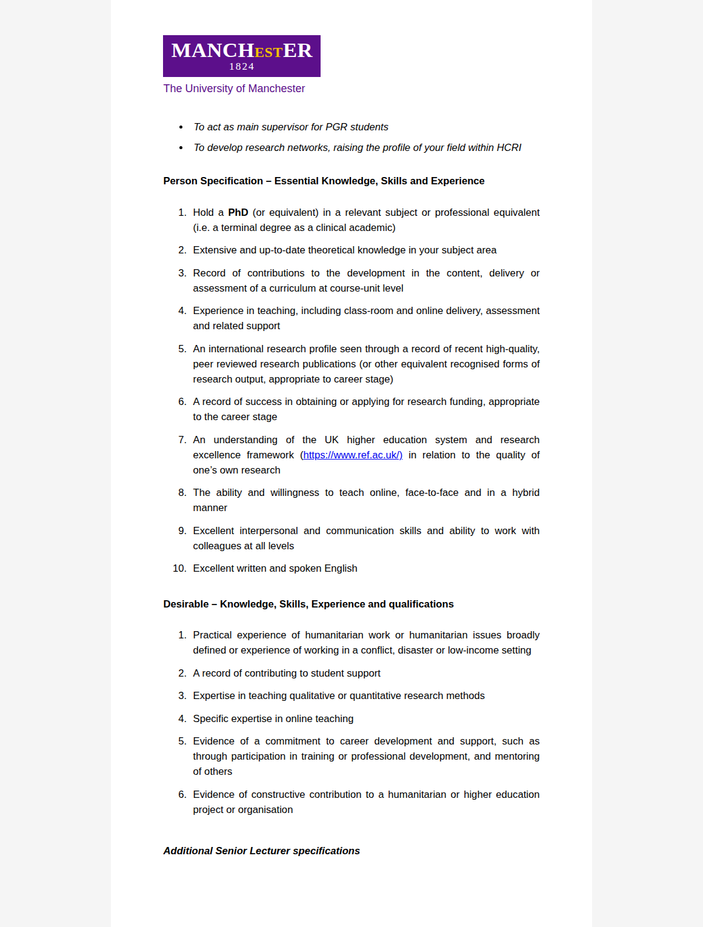MANCHESTER 1824
The University of Manchester
To act as main supervisor for PGR students
To develop research networks, raising the profile of your field within HCRI
Person Specification – Essential Knowledge, Skills and Experience
Hold a PhD (or equivalent) in a relevant subject or professional equivalent (i.e. a terminal degree as a clinical academic)
Extensive and up-to-date theoretical knowledge in your subject area
Record of contributions to the development in the content, delivery or assessment of a curriculum at course-unit level
Experience in teaching, including class-room and online delivery, assessment and related support
An international research profile seen through a record of recent high-quality, peer reviewed research publications (or other equivalent recognised forms of research output, appropriate to career stage)
A record of success in obtaining or applying for research funding, appropriate to the career stage
An understanding of the UK higher education system and research excellence framework (https://www.ref.ac.uk/) in relation to the quality of one’s own research
The ability and willingness to teach online, face-to-face and in a hybrid manner
Excellent interpersonal and communication skills and ability to work with colleagues at all levels
Excellent written and spoken English
Desirable – Knowledge, Skills, Experience and qualifications
Practical experience of humanitarian work or humanitarian issues broadly defined or experience of working in a conflict, disaster or low-income setting
A record of contributing to student support
Expertise in teaching qualitative or quantitative research methods
Specific expertise in online teaching
Evidence of a commitment to career development and support, such as through participation in training or professional development, and mentoring of others
Evidence of constructive contribution to a humanitarian or higher education project or organisation
Additional Senior Lecturer specifications